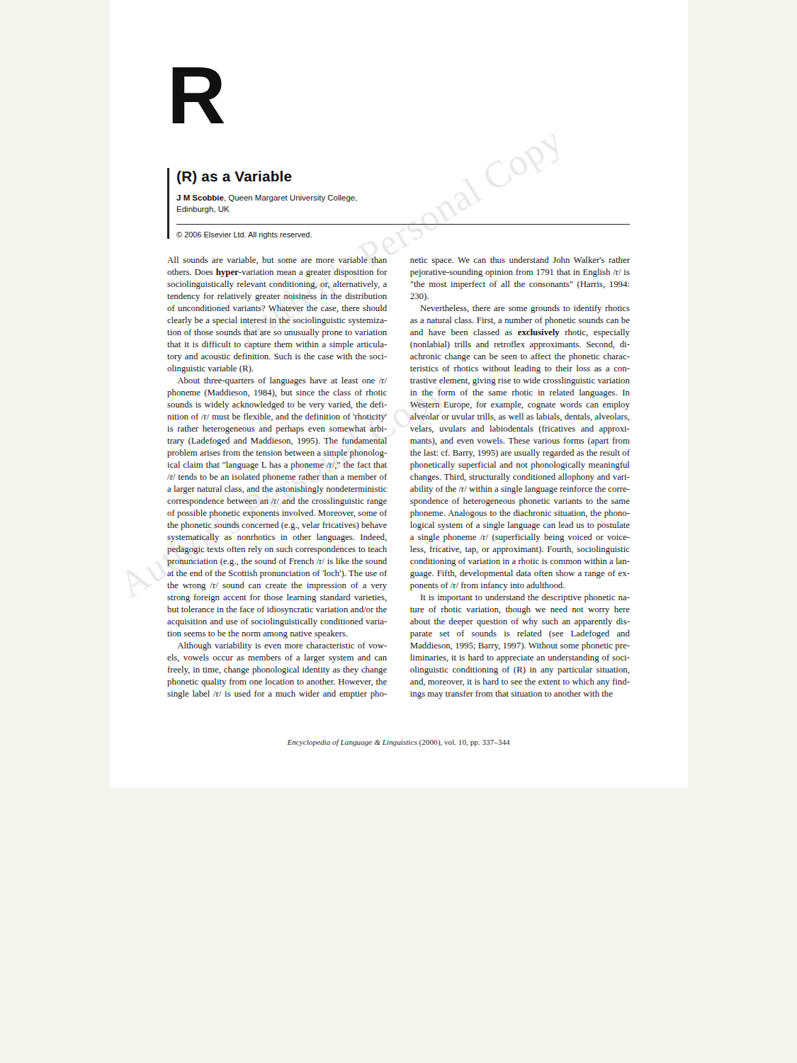Author's Personal Copy
Author's Personal Copy
R
(R) as a Variable
J M Scobbie, Queen Margaret University College,
Edinburgh, UK
© 2006 Elsevier Ltd. All rights reserved.
All sounds are variable, but some are more variable than others. Does hyper-variation mean a greater disposition for sociolinguistically relevant conditioning, or, alternatively, a tendency for relatively greater noisiness in the distribution of unconditioned variants? Whatever the case, there should clearly be a special interest in the sociolinguistic systemization of those sounds that are so unusually prone to variation that it is difficult to capture them within a simple articulatory and acoustic definition. Such is the case with the sociolinguistic variable (R).
About three-quarters of languages have at least one /r/ phoneme (Maddieson, 1984), but since the class of rhotic sounds is widely acknowledged to be very varied, the definition of /r/ must be flexible, and the definition of 'rhoticity' is rather heterogeneous and perhaps even somewhat arbitrary (Ladefoged and Maddieson, 1995). The fundamental problem arises from the tension between a simple phonological claim that "language L has a phoneme /r/," the fact that /r/ tends to be an isolated phoneme rather than a member of a larger natural class, and the astonishingly nondeterministic correspondence between an /r/ and the crosslinguistic range of possible phonetic exponents involved. Moreover, some of the phonetic sounds concerned (e.g., velar fricatives) behave systematically as nonrhotics in other languages. Indeed, pedagogic texts often rely on such correspondences to teach pronunciation (e.g., the sound of French /r/ is like the sound at the end of the Scottish pronunciation of 'loch'). The use of the wrong /r/ sound can create the impression of a very strong foreign accent for those learning standard varieties, but tolerance in the face of idiosyncratic variation and/or the acquisition and use of sociolinguistically conditioned variation seems to be the norm among native speakers.
Although variability is even more characteristic of vowels, vowels occur as members of a larger system and can freely, in time, change phonological identity as they change phonetic quality from one location to another. However, the single label /r/ is used for a much wider and emptier phonetic space. We can thus understand John Walker's rather pejorative-sounding opinion from 1791 that in English /r/ is "the most imperfect of all the consonants" (Harris, 1994: 230).
Nevertheless, there are some grounds to identify rhotics as a natural class. First, a number of phonetic sounds can be and have been classed as exclusively rhotic, especially (nonlabial) trills and retroflex approximants. Second, diachronic change can be seen to affect the phonetic characteristics of rhotics without leading to their loss as a contrastive element, giving rise to wide crosslinguistic variation in the form of the same rhotic in related languages. In Western Europe, for example, cognate words can employ alveolar or uvular trills, as well as labials, dentals, alveolars, velars, uvulars and labiodentals (fricatives and approximants), and even vowels. These various forms (apart from the last: cf. Barry, 1995) are usually regarded as the result of phonetically superficial and not phonologically meaningful changes. Third, structurally conditioned allophony and variability of the /r/ within a single language reinforce the correspondence of heterogeneous phonetic variants to the same phoneme. Analogous to the diachronic situation, the phonological system of a single language can lead us to postulate a single phoneme /r/ (superficially being voiced or voiceless, fricative, tap, or approximant). Fourth, sociolinguistic conditioning of variation in a rhotic is common within a language. Fifth, developmental data often show a range of exponents of /r/ from infancy into adulthood.
It is important to understand the descriptive phonetic nature of rhotic variation, though we need not worry here about the deeper question of why such an apparently disparate set of sounds is related (see Ladefoged and Maddieson, 1995; Barry, 1997). Without some phonetic preliminaries, it is hard to appreciate an understanding of sociolinguistic conditioning of (R) in any particular situation, and, moreover, it is hard to see the extent to which any findings may transfer from that situation to another with the
Encyclopedia of Language & Linguistics (2006), vol. 10, pp. 337–344